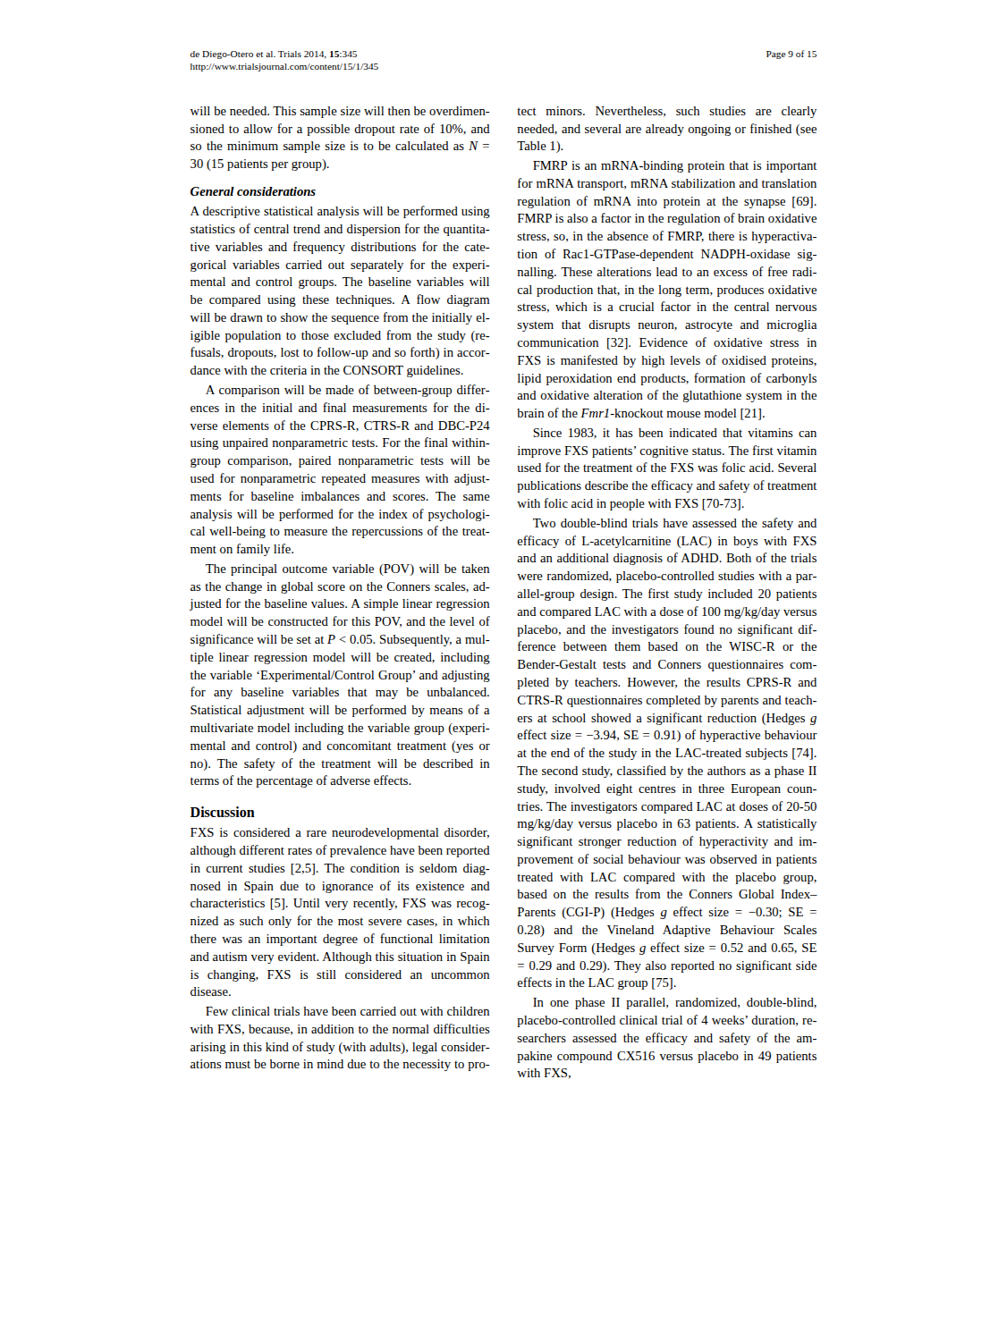de Diego-Otero et al. Trials 2014, 15:345
http://www.trialsjournal.com/content/15/1/345
Page 9 of 15
will be needed. This sample size will then be overdimensioned to allow for a possible dropout rate of 10%, and so the minimum sample size is to be calculated as N = 30 (15 patients per group).
General considerations
A descriptive statistical analysis will be performed using statistics of central trend and dispersion for the quantitative variables and frequency distributions for the categorical variables carried out separately for the experimental and control groups. The baseline variables will be compared using these techniques. A flow diagram will be drawn to show the sequence from the initially eligible population to those excluded from the study (refusals, dropouts, lost to follow-up and so forth) in accordance with the criteria in the CONSORT guidelines.
A comparison will be made of between-group differences in the initial and final measurements for the diverse elements of the CPRS-R, CTRS-R and DBC-P24 using unpaired nonparametric tests. For the final within-group comparison, paired nonparametric tests will be used for nonparametric repeated measures with adjustments for baseline imbalances and scores. The same analysis will be performed for the index of psychological well-being to measure the repercussions of the treatment on family life.
The principal outcome variable (POV) will be taken as the change in global score on the Conners scales, adjusted for the baseline values. A simple linear regression model will be constructed for this POV, and the level of significance will be set at P < 0.05. Subsequently, a multiple linear regression model will be created, including the variable ‘Experimental/Control Group’ and adjusting for any baseline variables that may be unbalanced. Statistical adjustment will be performed by means of a multivariate model including the variable group (experimental and control) and concomitant treatment (yes or no). The safety of the treatment will be described in terms of the percentage of adverse effects.
Discussion
FXS is considered a rare neurodevelopmental disorder, although different rates of prevalence have been reported in current studies [2,5]. The condition is seldom diagnosed in Spain due to ignorance of its existence and characteristics [5]. Until very recently, FXS was recognized as such only for the most severe cases, in which there was an important degree of functional limitation and autism very evident. Although this situation in Spain is changing, FXS is still considered an uncommon disease.
Few clinical trials have been carried out with children with FXS, because, in addition to the normal difficulties arising in this kind of study (with adults), legal considerations must be borne in mind due to the necessity to protect minors. Nevertheless, such studies are clearly needed, and several are already ongoing or finished (see Table 1).
FMRP is an mRNA-binding protein that is important for mRNA transport, mRNA stabilization and translation regulation of mRNA into protein at the synapse [69]. FMRP is also a factor in the regulation of brain oxidative stress, so, in the absence of FMRP, there is hyperactivation of Rac1-GTPase-dependent NADPH-oxidase signalling. These alterations lead to an excess of free radical production that, in the long term, produces oxidative stress, which is a crucial factor in the central nervous system that disrupts neuron, astrocyte and microglia communication [32]. Evidence of oxidative stress in FXS is manifested by high levels of oxidised proteins, lipid peroxidation end products, formation of carbonyls and oxidative alteration of the glutathione system in the brain of the Fmr1-knockout mouse model [21].
Since 1983, it has been indicated that vitamins can improve FXS patients’ cognitive status. The first vitamin used for the treatment of the FXS was folic acid. Several publications describe the efficacy and safety of treatment with folic acid in people with FXS [70-73].
Two double-blind trials have assessed the safety and efficacy of L-acetylcarnitine (LAC) in boys with FXS and an additional diagnosis of ADHD. Both of the trials were randomized, placebo-controlled studies with a parallel-group design. The first study included 20 patients and compared LAC with a dose of 100 mg/kg/day versus placebo, and the investigators found no significant difference between them based on the WISC-R or the Bender-Gestalt tests and Conners questionnaires completed by teachers. However, the results CPRS-R and CTRS-R questionnaires completed by parents and teachers at school showed a significant reduction (Hedges g effect size = −3.94, SE = 0.91) of hyperactive behaviour at the end of the study in the LAC-treated subjects [74]. The second study, classified by the authors as a phase II study, involved eight centres in three European countries. The investigators compared LAC at doses of 20-50 mg/kg/day versus placebo in 63 patients. A statistically significant stronger reduction of hyperactivity and improvement of social behaviour was observed in patients treated with LAC compared with the placebo group, based on the results from the Conners Global Index–Parents (CGI-P) (Hedges g effect size = −0.30; SE = 0.28) and the Vineland Adaptive Behaviour Scales Survey Form (Hedges g effect size = 0.52 and 0.65, SE = 0.29 and 0.29). They also reported no significant side effects in the LAC group [75].
In one phase II parallel, randomized, double-blind, placebo-controlled clinical trial of 4 weeks’ duration, researchers assessed the efficacy and safety of the ampakine compound CX516 versus placebo in 49 patients with FXS,